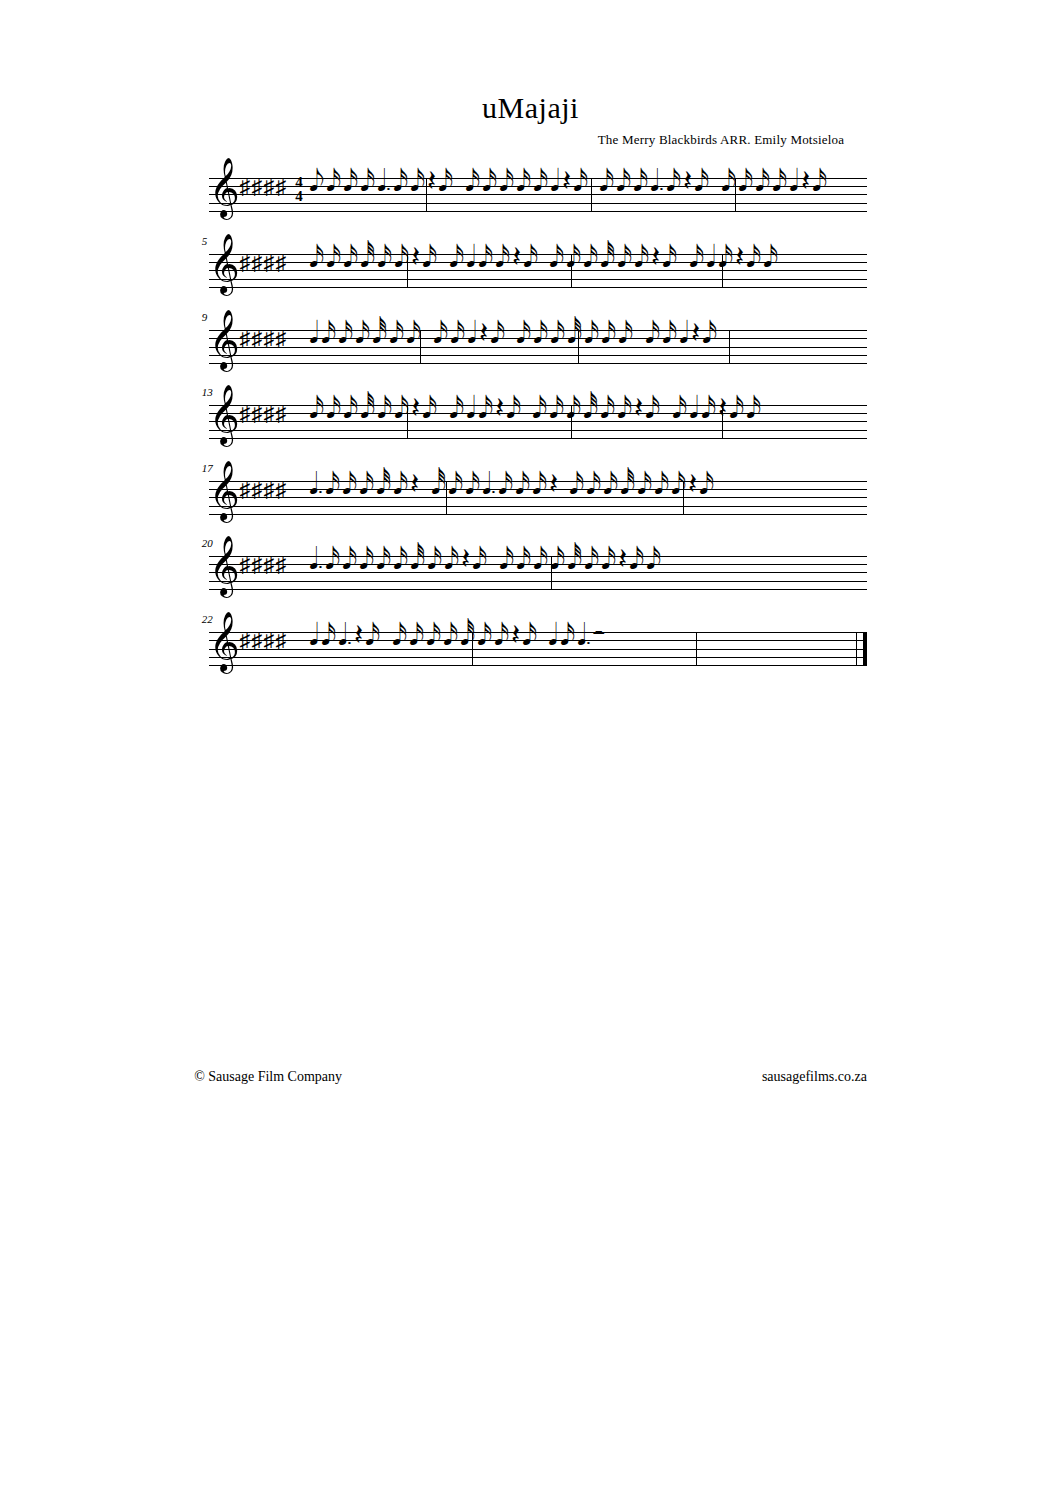uMajaji
The Merry Blackbirds ARR. Emily Motsieloa
𝄞 ♯♯♯♯ 4
4 𝅘𝅥𝅮𝅘𝅥𝅯𝅘𝅥𝅯𝅘𝅥𝅯𝅘𝅥𝅭𝅘𝅥𝅯𝅘𝅥𝅯𝄽𝅘𝅥𝅯 𝅘𝅥𝅯𝅘𝅥𝅯𝅘𝅥𝅯𝅘𝅥𝅯𝅘𝅥𝅯𝅘𝅥𝄽𝅘𝅥𝅯 𝅘𝅥𝅯𝅘𝅥𝅯𝅘𝅥𝅯𝅘𝅥𝅭𝅘𝅥𝅯𝄽𝅘𝅥𝅯 𝅘𝅥𝅯𝅘𝅥𝅯𝅘𝅥𝅯𝅘𝅥𝅯𝅘𝅥𝄽𝅘𝅥𝅯
5
𝄞 ♯♯♯♯ 𝅘𝅥𝅯𝅘𝅥𝅯𝅘𝅥𝅯𝅘𝅥𝅰𝅘𝅥𝅯𝅘𝅥𝅯𝄽𝅘𝅥𝅯 𝅘𝅥𝅯𝅘𝅥𝅘𝅥𝅯𝅘𝅥𝅯𝄽𝅘𝅥𝅯 𝅘𝅥𝅯𝅘𝅥𝅯𝅘𝅥𝅯𝅘𝅥𝅰𝅘𝅥𝅯𝅘𝅥𝅯𝄽𝅘𝅥𝅯 𝅘𝅥𝅯𝅘𝅥𝅘𝅥𝅯𝄽𝅘𝅥𝅯𝅘𝅥𝅯
9
𝄞 ♯♯♯♯ 𝅘𝅥𝅘𝅥𝅯𝅘𝅥𝅯𝅘𝅥𝅯𝅘𝅥𝅰𝅘𝅥𝅯𝅘𝅥𝅯 𝅘𝅥𝅯𝅘𝅥𝅯𝅘𝅥𝄽𝅘𝅥𝅯 𝅘𝅥𝅯𝅘𝅥𝅯𝅘𝅥𝅯𝅘𝅥𝅰𝅘𝅥𝅯𝅘𝅥𝅯𝅘𝅥𝅯 𝅘𝅥𝅯𝅘𝅥𝅯𝅘𝅥𝄽𝅘𝅥𝅯
13
𝄞 ♯♯♯♯ 𝅘𝅥𝅯𝅘𝅥𝅯𝅘𝅥𝅯𝅘𝅥𝅰𝅘𝅥𝅯𝅘𝅥𝅯𝄽𝅘𝅥𝅯 𝅘𝅥𝅯𝅘𝅥𝅘𝅥𝅯𝄽𝅘𝅥𝅯 𝅘𝅥𝅯𝅘𝅥𝅯𝅘𝅥𝅯𝅘𝅥𝅰𝅘𝅥𝅯𝅘𝅥𝅯𝄽𝅘𝅥𝅯 𝅘𝅥𝅯𝅘𝅥𝅘𝅥𝅯𝄽𝅘𝅥𝅯𝅘𝅥𝅯
17
𝄞 ♯♯♯♯ 𝅘𝅥𝅭𝅘𝅥𝅯𝅘𝅥𝅯𝅘𝅥𝅯𝅘𝅥𝅰𝅘𝅥𝅯𝄽 𝅘𝅥𝅰𝅘𝅥𝅯𝅘𝅥𝅯𝅘𝅥𝅭𝅘𝅥𝅯𝅘𝅥𝅯𝅘𝅥𝅯𝄽 𝅘𝅥𝅯𝅘𝅥𝅯𝅘𝅥𝅯𝅘𝅥𝅰𝅘𝅥𝅯𝅘𝅥𝅯𝅘𝅥𝅯𝄽𝅘𝅥𝅯
20
𝄞 ♯♯♯♯ 𝅘𝅥𝅭𝅘𝅥𝅯𝅘𝅥𝅯𝅘𝅥𝅯𝅘𝅥𝅯𝅘𝅥𝅯𝅘𝅥𝅰𝅘𝅥𝅯𝅘𝅥𝅯𝄽𝅘𝅥𝅯 𝅘𝅥𝅯𝅘𝅥𝅯𝅘𝅥𝅯𝅘𝅥𝅯𝅘𝅥𝅰𝅘𝅥𝅯𝅘𝅥𝅯𝄽𝅘𝅥𝅯𝅘𝅥𝅯
22
𝄞 ♯♯♯♯ 𝅘𝅥𝅘𝅥𝅯𝅘𝅥𝅭𝄽𝅘𝅥𝅯 𝅘𝅥𝅯𝅘𝅥𝅯𝅘𝅥𝅯𝅘𝅥𝅯𝅘𝅥𝅰𝅘𝅥𝅯𝅘𝅥𝅯𝄽𝅘𝅥𝅯 𝅘𝅥𝅘𝅥𝅯𝅘𝅥𝅭𝄼
Sausage Film Company sausagefilms.co.za